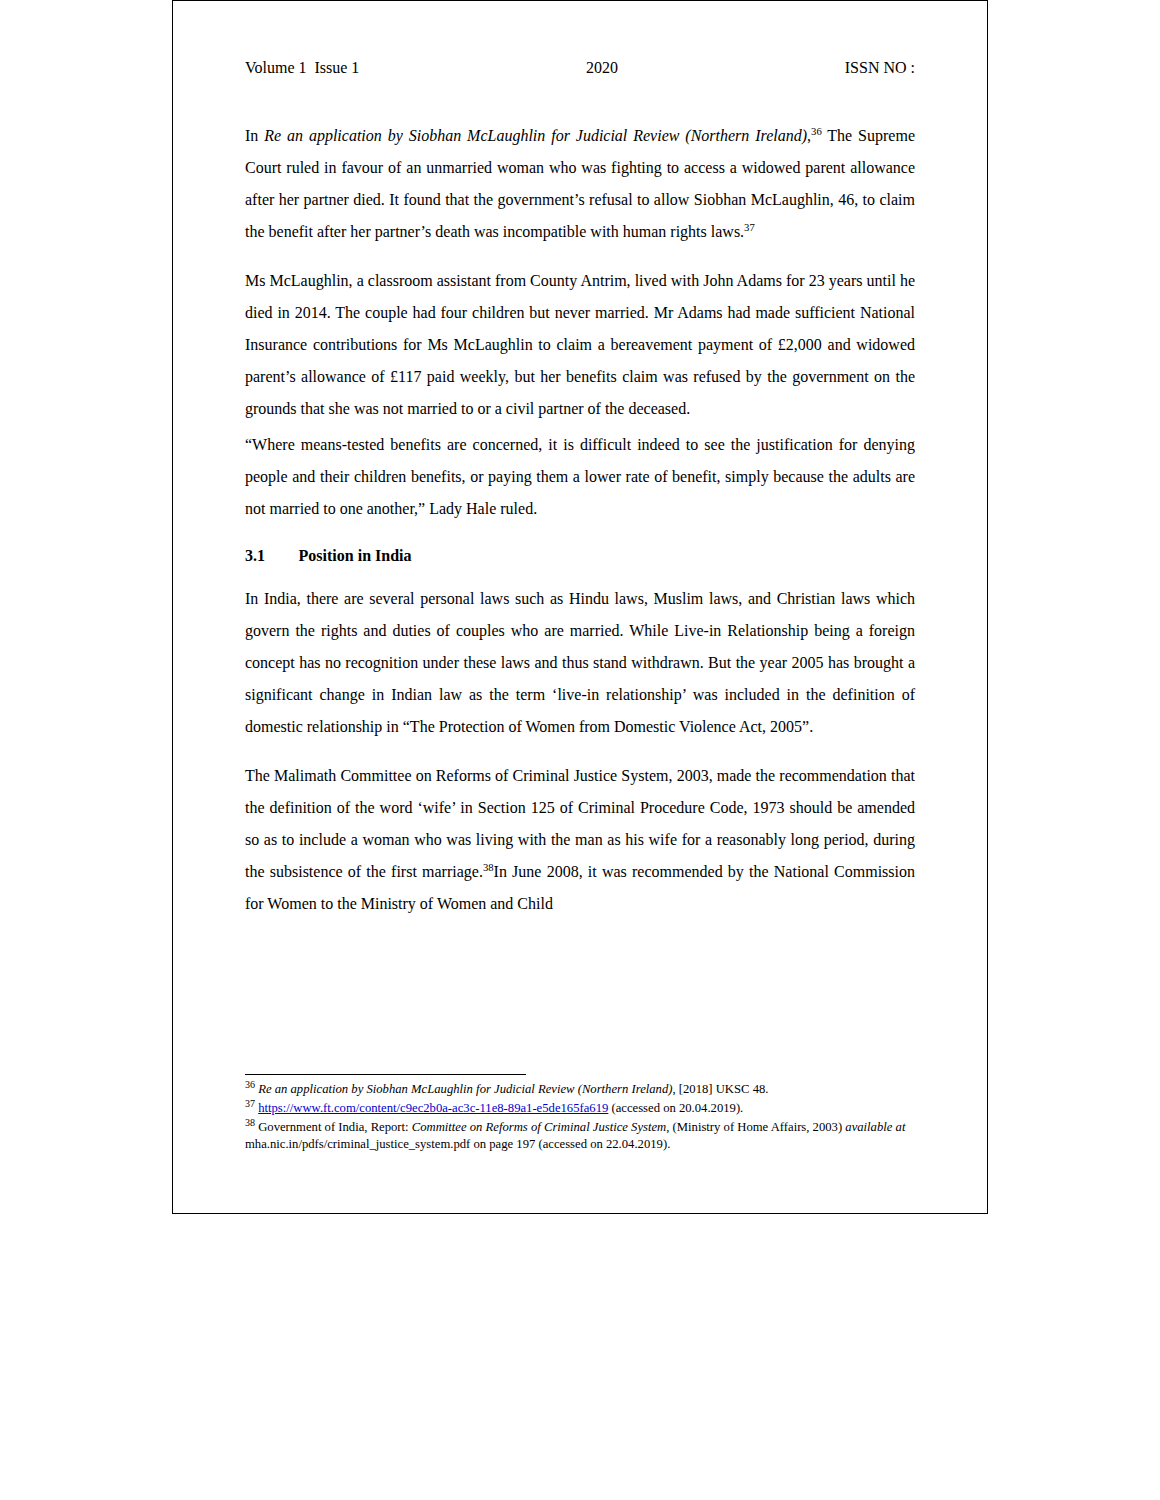Volume 1 Issue 1 2020 ISSN NO :
In Re an application by Siobhan McLaughlin for Judicial Review (Northern Ireland),36 The Supreme Court ruled in favour of an unmarried woman who was fighting to access a widowed parent allowance after her partner died. It found that the government’s refusal to allow Siobhan McLaughlin, 46, to claim the benefit after her partner’s death was incompatible with human rights laws.37
Ms McLaughlin, a classroom assistant from County Antrim, lived with John Adams for 23 years until he died in 2014. The couple had four children but never married. Mr Adams had made sufficient National Insurance contributions for Ms McLaughlin to claim a bereavement payment of £2,000 and widowed parent’s allowance of £117 paid weekly, but her benefits claim was refused by the government on the grounds that she was not married to or a civil partner of the deceased.
“Where means-tested benefits are concerned, it is difficult indeed to see the justification for denying people and their children benefits, or paying them a lower rate of benefit, simply because the adults are not married to one another,” Lady Hale ruled.
3.1 Position in India
In India, there are several personal laws such as Hindu laws, Muslim laws, and Christian laws which govern the rights and duties of couples who are married. While Live-in Relationship being a foreign concept has no recognition under these laws and thus stand withdrawn. But the year 2005 has brought a significant change in Indian law as the term ‘live-in relationship’ was included in the definition of domestic relationship in “The Protection of Women from Domestic Violence Act, 2005”.
The Malimath Committee on Reforms of Criminal Justice System, 2003, made the recommendation that the definition of the word ‘wife’ in Section 125 of Criminal Procedure Code, 1973 should be amended so as to include a woman who was living with the man as his wife for a reasonably long period, during the subsistence of the first marriage.38In June 2008, it was recommended by the National Commission for Women to the Ministry of Women and Child
36 Re an application by Siobhan McLaughlin for Judicial Review (Northern Ireland), [2018] UKSC 48.
37 https://www.ft.com/content/c9ec2b0a-ac3c-11e8-89a1-e5de165fa619 (accessed on 20.04.2019).
38 Government of India, Report: Committee on Reforms of Criminal Justice System, (Ministry of Home Affairs, 2003) available at mha.nic.in/pdfs/criminal_justice_system.pdf on page 197 (accessed on 22.04.2019).